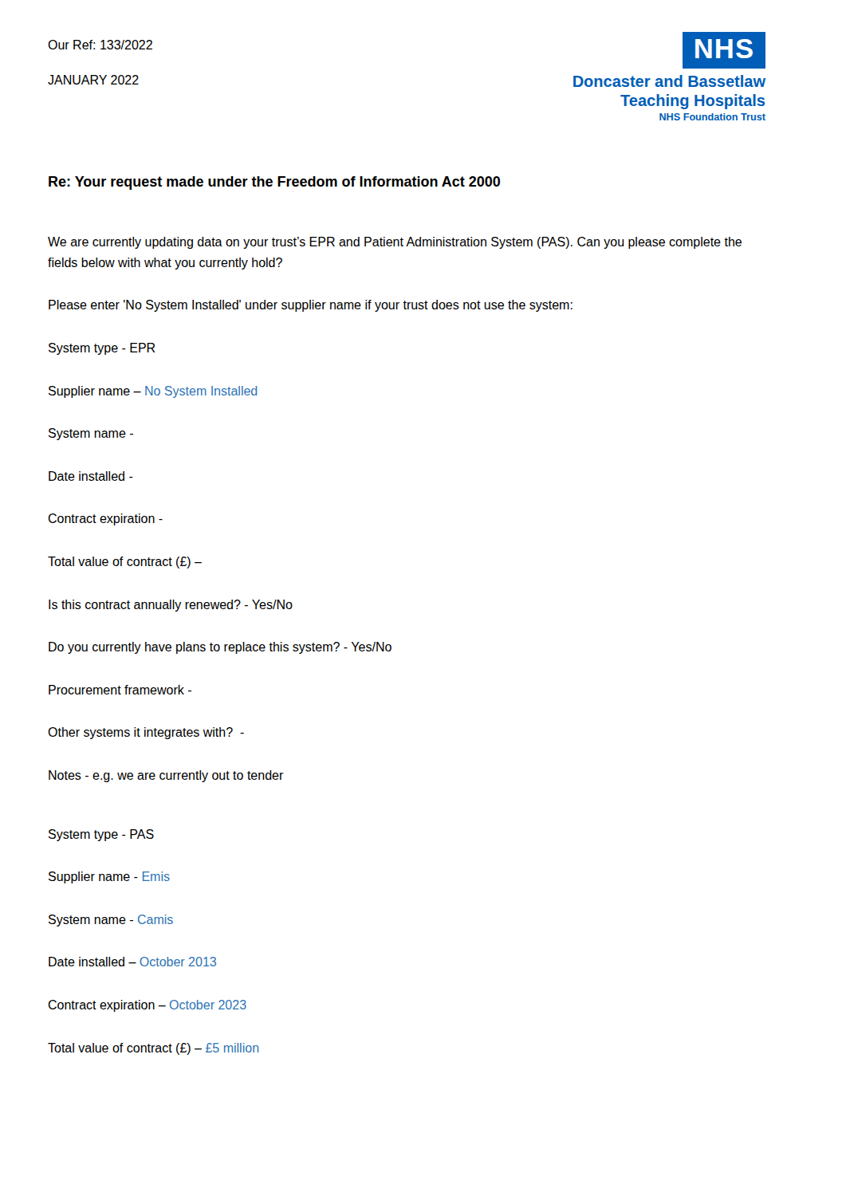Our Ref: 133/2022
JANUARY 2022
NHS
Doncaster and Bassetlaw
Teaching Hospitals
NHS Foundation Trust
Re: Your request made under the Freedom of Information Act 2000
We are currently updating data on your trust’s EPR and Patient Administration System (PAS). Can you please complete the fields below with what you currently hold?
Please enter 'No System Installed' under supplier name if your trust does not use the system:
System type - EPR
Supplier name – No System Installed
System name -
Date installed -
Contract expiration -
Total value of contract (£) –
Is this contract annually renewed? - Yes/No
Do you currently have plans to replace this system? - Yes/No
Procurement framework -
Other systems it integrates with? -
Notes - e.g. we are currently out to tender
System type - PAS
Supplier name - Emis
System name - Camis
Date installed – October 2013
Contract expiration – October 2023
Total value of contract (£) – £5 million